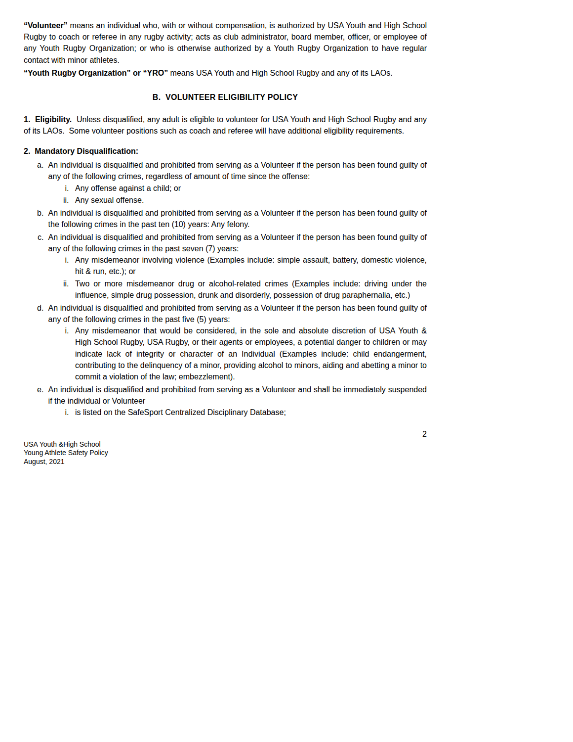“Volunteer” means an individual who, with or without compensation, is authorized by USA Youth and High School Rugby to coach or referee in any rugby activity; acts as club administrator, board member, officer, or employee of any Youth Rugby Organization; or who is otherwise authorized by a Youth Rugby Organization to have regular contact with minor athletes.
“Youth Rugby Organization” or “YRO” means USA Youth and High School Rugby and any of its LAOs.
B. VOLUNTEER ELIGIBILITY POLICY
1. Eligibility. Unless disqualified, any adult is eligible to volunteer for USA Youth and High School Rugby and any of its LAOs. Some volunteer positions such as coach and referee will have additional eligibility requirements.
2. Mandatory Disqualification:
An individual is disqualified and prohibited from serving as a Volunteer if the person has been found guilty of any of the following crimes, regardless of amount of time since the offense:
Any offense against a child; or
Any sexual offense.
An individual is disqualified and prohibited from serving as a Volunteer if the person has been found guilty of the following crimes in the past ten (10) years: Any felony.
An individual is disqualified and prohibited from serving as a Volunteer if the person has been found guilty of any of the following crimes in the past seven (7) years:
Any misdemeanor involving violence (Examples include: simple assault, battery, domestic violence, hit & run, etc.); or
Two or more misdemeanor drug or alcohol-related crimes (Examples include: driving under the influence, simple drug possession, drunk and disorderly, possession of drug paraphernalia, etc.)
An individual is disqualified and prohibited from serving as a Volunteer if the person has been found guilty of any of the following crimes in the past five (5) years:
Any misdemeanor that would be considered, in the sole and absolute discretion of USA Youth & High School Rugby, USA Rugby, or their agents or employees, a potential danger to children or may indicate lack of integrity or character of an Individual (Examples include: child endangerment, contributing to the delinquency of a minor, providing alcohol to minors, aiding and abetting a minor to commit a violation of the law; embezzlement).
An individual is disqualified and prohibited from serving as a Volunteer and shall be immediately suspended if the individual or Volunteer
is listed on the SafeSport Centralized Disciplinary Database;
2
USA Youth &High School
Young Athlete Safety Policy
August, 2021